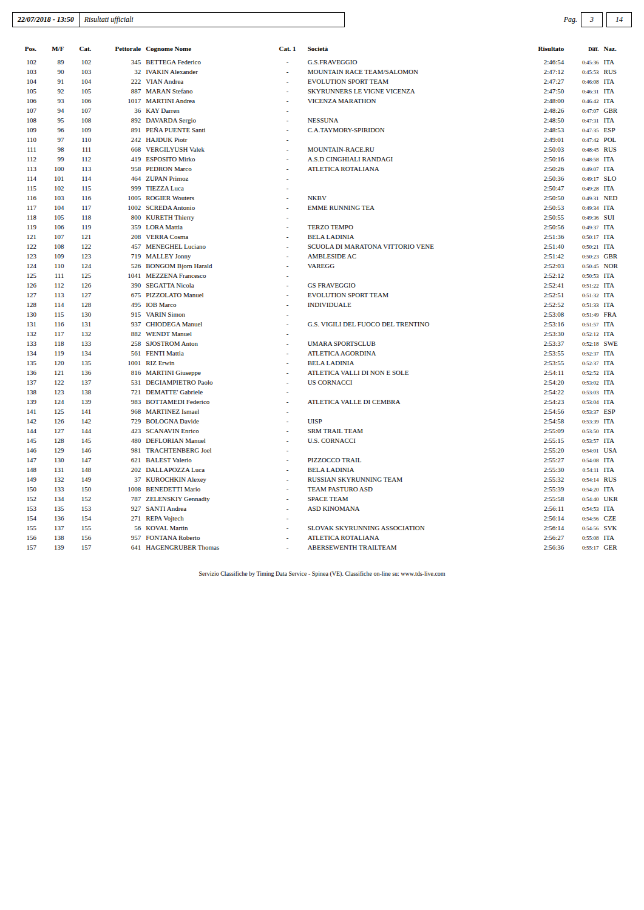22/07/2018 - 13:50
Risultati ufficiali
Pag. 3 14
| Pos. | M/F | Cat. | Pettorale | Cognome Nome | Cat. 1 | Società | Risultato | Diff. | Naz. |
| --- | --- | --- | --- | --- | --- | --- | --- | --- | --- |
| 102 | 89 | 102 | 345 | BETTEGA Federico | - | G.S.FRAVEGGIO | 2:46:54 | 0:45:36 | ITA |
| 103 | 90 | 103 | 32 | IVAKIN Alexander | - | MOUNTAIN RACE TEAM/SALOMON | 2:47:12 | 0:45:53 | RUS |
| 104 | 91 | 104 | 222 | VIAN Andrea | - | EVOLUTION SPORT TEAM | 2:47:27 | 0:46:08 | ITA |
| 105 | 92 | 105 | 887 | MARAN Stefano | - | SKYRUNNERS LE VIGNE VICENZA | 2:47:50 | 0:46:31 | ITA |
| 106 | 93 | 106 | 1017 | MARTINI Andrea | - | VICENZA MARATHON | 2:48:00 | 0:46:42 | ITA |
| 107 | 94 | 107 | 36 | KAY Darren | - | | 2:48:26 | 0:47:07 | GBR |
| 108 | 95 | 108 | 892 | DAVARDA Sergio | - | NESSUNA | 2:48:50 | 0:47:31 | ITA |
| 109 | 96 | 109 | 891 | PEÑA PUENTE Santi | - | C.A.TAYMORY-SPIRIDON | 2:48:53 | 0:47:35 | ESP |
| 110 | 97 | 110 | 242 | HAJDUK Piotr | - | | 2:49:01 | 0:47:42 | POL |
| 111 | 98 | 111 | 668 | VERGILYUSH Valek | - | MOUNTAIN-RACE.RU | 2:50:03 | 0:48:45 | RUS |
| 112 | 99 | 112 | 419 | ESPOSITO Mirko | - | A.S.D CINGHIALI RANDAGI | 2:50:16 | 0:48:58 | ITA |
| 113 | 100 | 113 | 958 | PEDRON Marco | - | ATLETICA ROTALIANA | 2:50:26 | 0:49:07 | ITA |
| 114 | 101 | 114 | 464 | ZUPAN Primoz | - | | 2:50:36 | 0:49:17 | SLO |
| 115 | 102 | 115 | 999 | TIEZZA Luca | - | | 2:50:47 | 0:49:28 | ITA |
| 116 | 103 | 116 | 1005 | ROGIER Wouters | - | NKBV | 2:50:50 | 0:49:31 | NED |
| 117 | 104 | 117 | 1002 | SCREDA Antonio | - | EMME RUNNING TEA | 2:50:53 | 0:49:34 | ITA |
| 118 | 105 | 118 | 800 | KURETH Thierry | - | | 2:50:55 | 0:49:36 | SUI |
| 119 | 106 | 119 | 359 | LORA Mattia | - | TERZO TEMPO | 2:50:56 | 0:49:37 | ITA |
| 121 | 107 | 121 | 208 | VERRA Cosma | - | BELA LADINIA | 2:51:36 | 0:50:17 | ITA |
| 122 | 108 | 122 | 457 | MENEGHEL Luciano | - | SCUOLA DI MARATONA VITTORIO VENE | 2:51:40 | 0:50:21 | ITA |
| 123 | 109 | 123 | 719 | MALLEY Jonny | - | AMBLESIDE AC | 2:51:42 | 0:50:23 | GBR |
| 124 | 110 | 124 | 526 | BONGOM Bjorn Harald | - | VAREGG | 2:52:03 | 0:50:45 | NOR |
| 125 | 111 | 125 | 1041 | MEZZENA Francesco | - | | 2:52:12 | 0:50:53 | ITA |
| 126 | 112 | 126 | 390 | SEGATTA Nicola | - | GS FRAVEGGIO | 2:52:41 | 0:51:22 | ITA |
| 127 | 113 | 127 | 675 | PIZZOLATO Manuel | - | EVOLUTION SPORT TEAM | 2:52:51 | 0:51:32 | ITA |
| 128 | 114 | 128 | 495 | IOB Marco | - | INDIVIDUALE | 2:52:52 | 0:51:33 | ITA |
| 130 | 115 | 130 | 915 | VARIN Simon | - | | 2:53:08 | 0:51:49 | FRA |
| 131 | 116 | 131 | 937 | CHIODEGA Manuel | - | G.S. VIGILI DEL FUOCO DEL TRENTINO | 2:53:16 | 0:51:57 | ITA |
| 132 | 117 | 132 | 882 | WENDT Manuel | - | | 2:53:30 | 0:52:12 | ITA |
| 133 | 118 | 133 | 258 | SJOSTROM Anton | - | UMARA SPORTSCLUB | 2:53:37 | 0:52:18 | SWE |
| 134 | 119 | 134 | 561 | FENTI Mattia | - | ATLETICA AGORDINA | 2:53:55 | 0:52:37 | ITA |
| 135 | 120 | 135 | 1001 | RIZ Erwin | - | BELA LADINIA | 2:53:55 | 0:52:37 | ITA |
| 136 | 121 | 136 | 816 | MARTINI Giuseppe | - | ATLETICA VALLI DI NON E SOLE | 2:54:11 | 0:52:52 | ITA |
| 137 | 122 | 137 | 531 | DEGIAMPIETRO Paolo | - | US CORNACCI | 2:54:20 | 0:53:02 | ITA |
| 138 | 123 | 138 | 721 | DEMATTE' Gabriele | - | | 2:54:22 | 0:53:03 | ITA |
| 139 | 124 | 139 | 983 | BOTTAMEDI Federico | - | ATLETICA VALLE DI CEMBRA | 2:54:23 | 0:53:04 | ITA |
| 141 | 125 | 141 | 968 | MARTINEZ Ismael | - | | 2:54:56 | 0:53:37 | ESP |
| 142 | 126 | 142 | 729 | BOLOGNA Davide | - | UISP | 2:54:58 | 0:53:39 | ITA |
| 144 | 127 | 144 | 423 | SCANAVIN Enrico | - | SRM TRAIL TEAM | 2:55:09 | 0:53:50 | ITA |
| 145 | 128 | 145 | 480 | DEFLORIAN Manuel | - | U.S. CORNACCI | 2:55:15 | 0:53:57 | ITA |
| 146 | 129 | 146 | 981 | TRACHTENBERG Joel | - | | 2:55:20 | 0:54:01 | USA |
| 147 | 130 | 147 | 621 | BALEST Valerio | - | PIZZOCCO TRAIL | 2:55:27 | 0:54:08 | ITA |
| 148 | 131 | 148 | 202 | DALLAPOZZA Luca | - | BELA LADINIA | 2:55:30 | 0:54:11 | ITA |
| 149 | 132 | 149 | 37 | KUROCHKIN Alexey | - | RUSSIAN SKYRUNNING TEAM | 2:55:32 | 0:54:14 | RUS |
| 150 | 133 | 150 | 1008 | BENEDETTI Mario | - | TEAM PASTURO ASD | 2:55:39 | 0:54:20 | ITA |
| 152 | 134 | 152 | 787 | ZELENSKIY Gennadiy | - | SPACE TEAM | 2:55:58 | 0:54:40 | UKR |
| 153 | 135 | 153 | 927 | SANTI Andrea | - | ASD KINOMANA | 2:56:11 | 0:54:53 | ITA |
| 154 | 136 | 154 | 271 | REPA Vojtech | - | | 2:56:14 | 0:54:56 | CZE |
| 155 | 137 | 155 | 56 | KOVAL Martin | - | SLOVAK SKYRUNNING ASSOCIATION | 2:56:14 | 0:54:56 | SVK |
| 156 | 138 | 156 | 957 | FONTANA Roberto | - | ATLETICA ROTALIANA | 2:56:27 | 0:55:08 | ITA |
| 157 | 139 | 157 | 641 | HAGENGRUBER Thomas | - | ABERSEWENTH TRAILTEAM | 2:56:36 | 0:55:17 | GER |
Servizio Classifiche by Timing Data Service - Spinea (VE). Classifiche on-line su: www.tds-live.com